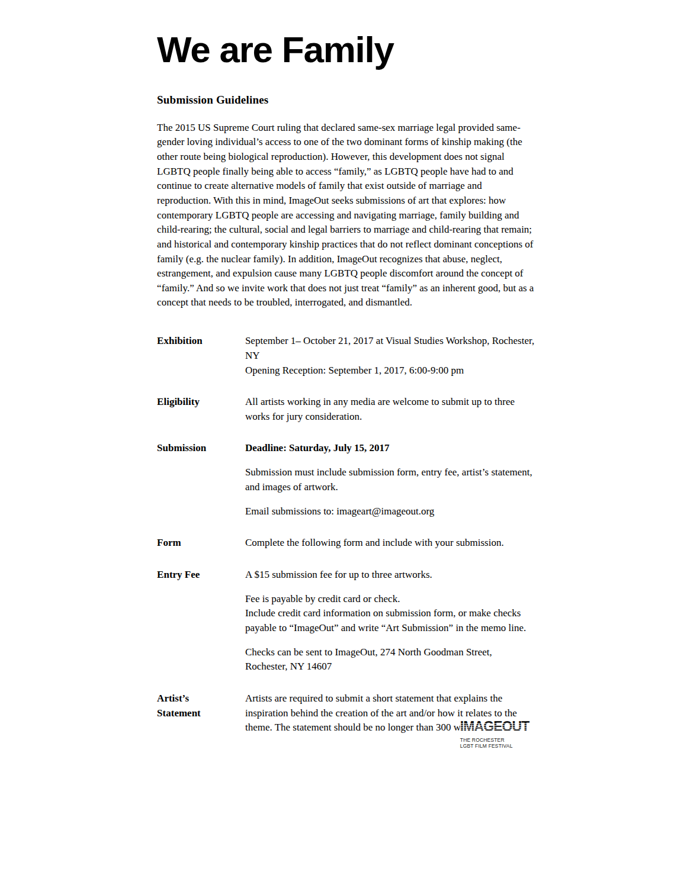We are Family
Submission Guidelines
The 2015 US Supreme Court ruling that declared same-sex marriage legal provided same-gender loving individual’s access to one of the two dominant forms of kinship making (the other route being biological reproduction). However, this development does not signal LGBTQ people finally being able to access “family,” as LGBTQ people have had to and continue to create alternative models of family that exist outside of marriage and reproduction. With this in mind, ImageOut seeks submissions of art that explores: how contemporary LGBTQ people are accessing and navigating marriage, family building and child-rearing; the cultural, social and legal barriers to marriage and child-rearing that remain; and historical and contemporary kinship practices that do not reflect dominant conceptions of family (e.g. the nuclear family). In addition, ImageOut recognizes that abuse, neglect, estrangement, and expulsion cause many LGBTQ people discomfort around the concept of “family.” And so we invite work that does not just treat “family” as an inherent good, but as a concept that needs to be troubled, interrogated, and dismantled.
| Exhibition | September 1– October 21, 2017 at Visual Studies Workshop, Rochester, NY Opening Reception: September 1, 2017, 6:00-9:00 pm |
| Eligibility | All artists working in any media are welcome to submit up to three works for jury consideration. |
| Submission | Deadline: Saturday, July 15, 2017 Submission must include submission form, entry fee, artist’s statement, and images of artwork. Email submissions to: imageart@imageout.org |
| Form | Complete the following form and include with your submission. |
| Entry Fee | A $15 submission fee for up to three artworks. Fee is payable by credit card or check. Include credit card information on submission form, or make checks payable to “ImageOut” and write “Art Submission” in the memo line. Checks can be sent to ImageOut, 274 North Goodman Street, Rochester, NY 14607 |
| Artist’s Statement | Artists are required to submit a short statement that explains the inspiration behind the creation of the art and/or how it relates to the theme. The statement should be no longer than 300 words. |
IMAGEOUT
The Rochester
LGBT Film Festival